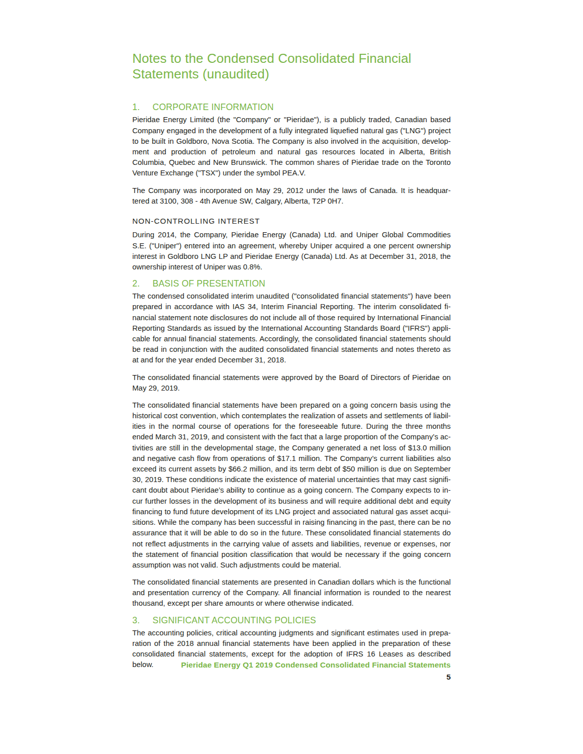Notes to the Condensed Consolidated Financial Statements (unaudited)
CORPORATE INFORMATION
Pieridae Energy Limited (the "Company" or "Pieridae"), is a publicly traded, Canadian based Company engaged in the development of a fully integrated liquefied natural gas ("LNG") project to be built in Goldboro, Nova Scotia. The Company is also involved in the acquisition, development and production of petroleum and natural gas resources located in Alberta, British Columbia, Quebec and New Brunswick. The common shares of Pieridae trade on the Toronto Venture Exchange ("TSX") under the symbol PEA.V.
The Company was incorporated on May 29, 2012 under the laws of Canada. It is headquartered at 3100, 308 - 4th Avenue SW, Calgary, Alberta, T2P 0H7.
Non-controlling interest
During 2014, the Company, Pieridae Energy (Canada) Ltd. and Uniper Global Commodities S.E. ("Uniper") entered into an agreement, whereby Uniper acquired a one percent ownership interest in Goldboro LNG LP and Pieridae Energy (Canada) Ltd. As at December 31, 2018, the ownership interest of Uniper was 0.8%.
BASIS OF PRESENTATION
The condensed consolidated interim unaudited ("consolidated financial statements") have been prepared in accordance with IAS 34, Interim Financial Reporting. The interim consolidated financial statement note disclosures do not include all of those required by International Financial Reporting Standards as issued by the International Accounting Standards Board ("IFRS") applicable for annual financial statements. Accordingly, the consolidated financial statements should be read in conjunction with the audited consolidated financial statements and notes thereto as at and for the year ended December 31, 2018.
The consolidated financial statements were approved by the Board of Directors of Pieridae on May 29, 2019.
The consolidated financial statements have been prepared on a going concern basis using the historical cost convention, which contemplates the realization of assets and settlements of liabilities in the normal course of operations for the foreseeable future. During the three months ended March 31, 2019, and consistent with the fact that a large proportion of the Company’s activities are still in the developmental stage, the Company generated a net loss of $13.0 million and negative cash flow from operations of $17.1 million. The Company’s current liabilities also exceed its current assets by $66.2 million, and its term debt of $50 million is due on September 30, 2019. These conditions indicate the existence of material uncertainties that may cast significant doubt about Pieridae’s ability to continue as a going concern. The Company expects to incur further losses in the development of its business and will require additional debt and equity financing to fund future development of its LNG project and associated natural gas asset acquisitions. While the company has been successful in raising financing in the past, there can be no assurance that it will be able to do so in the future. These consolidated financial statements do not reflect adjustments in the carrying value of assets and liabilities, revenue or expenses, nor the statement of financial position classification that would be necessary if the going concern assumption was not valid. Such adjustments could be material.
The consolidated financial statements are presented in Canadian dollars which is the functional and presentation currency of the Company. All financial information is rounded to the nearest thousand, except per share amounts or where otherwise indicated.
SIGNIFICANT ACCOUNTING POLICIES
The accounting policies, critical accounting judgments and significant estimates used in preparation of the 2018 annual financial statements have been applied in the preparation of these consolidated financial statements, except for the adoption of IFRS 16 Leases as described below.
Pieridae Energy Q1 2019 Condensed Consolidated Financial Statements
5